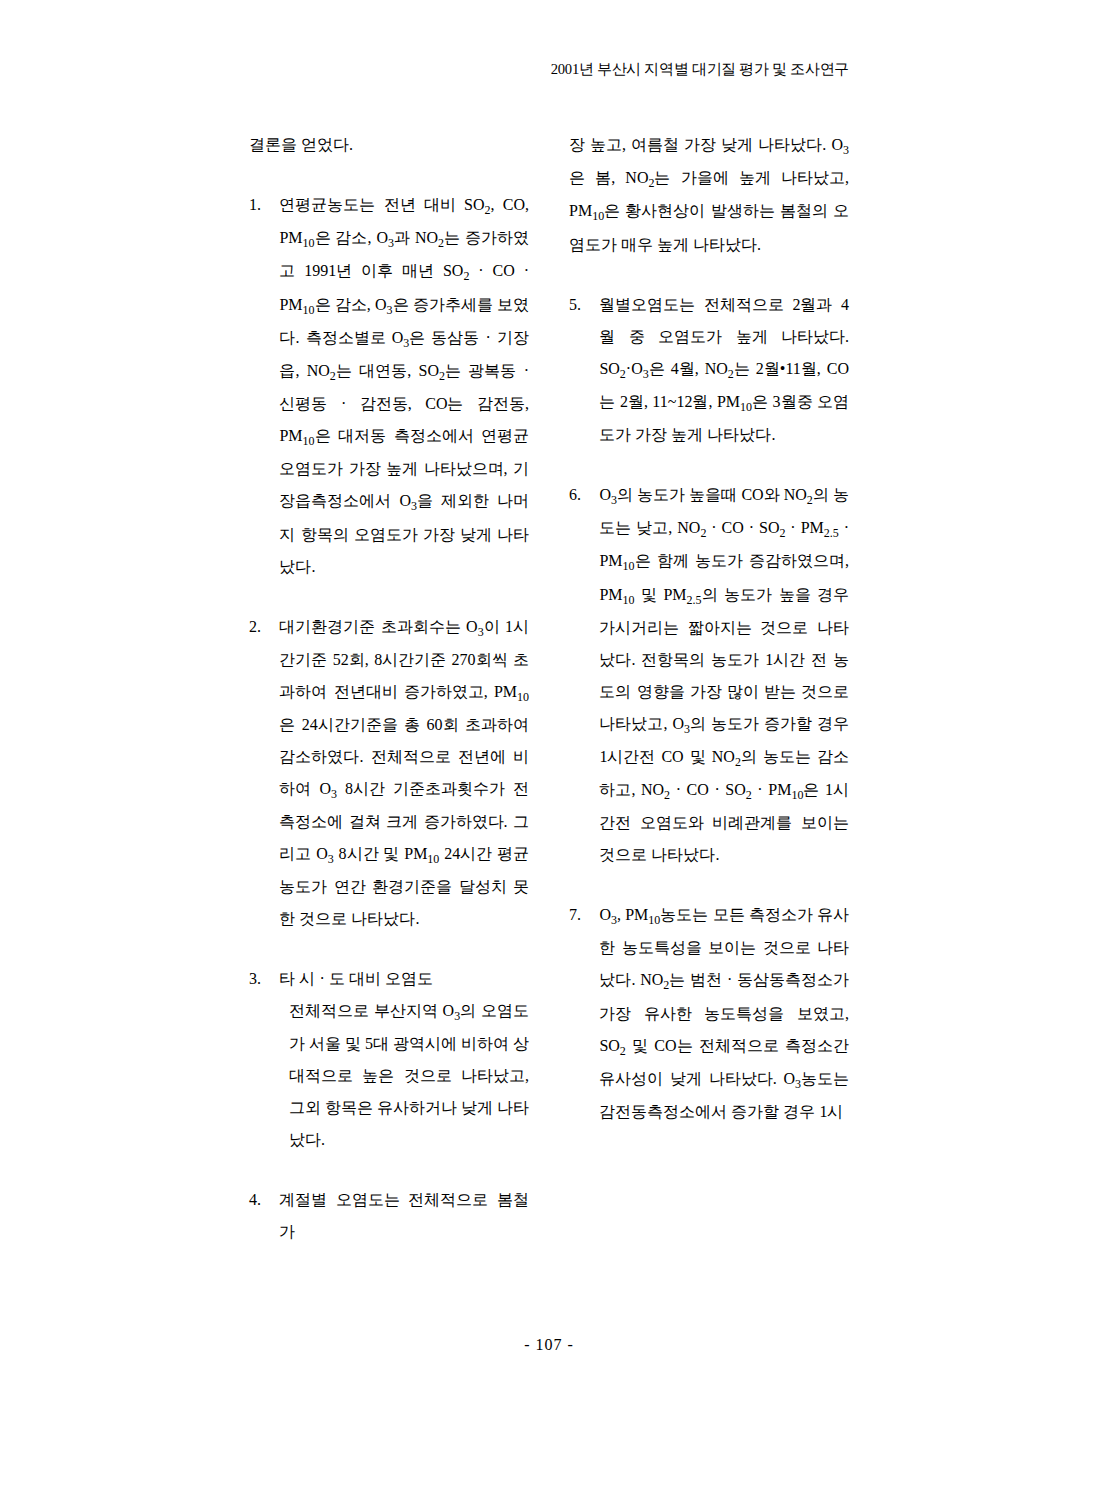2001년 부산시 지역별 대기질 평가 및 조사연구
결론을 얻었다.
1. 연평균농도는 전년 대비 SO2, CO, PM10은 감소, O3과 NO2는 증가하였고 1991년 이후 매년 SO2 · CO · PM10은 감소, O3은 증가추세를 보였다. 측정소별로 O3은 동삼동 · 기장읍, NO2는 대연동, SO2는 광복동 · 신평동 · 감전동, CO는 감전동, PM10은 대저동 측정소에서 연평균오염도가 가장 높게 나타났으며, 기장읍측정소에서 O3을 제외한 나머지 항목의 오염도가 가장 낮게 나타났다.
2. 대기환경기준 초과회수는 O3이 1시간기준 52회, 8시간기준 270회씩 초과하여 전년대비 증가하였고, PM10은 24시간기준을 총 60회 초과하여 감소하였다. 전체적으로 전년에 비하여 O3 8시간 기준초과횟수가 전 측정소에 걸쳐 크게 증가하였다. 그리고 O3 8시간 및 PM10 24시간 평균농도가 연간 환경기준을 달성치 못한 것으로 나타났다.
3. 타 시 · 도 대비 오염도 전체적으로 부산지역 O3의 오염도가 서울 및 5대 광역시에 비하여 상대적으로 높은 것으로 나타났고, 그외 항목은 유사하거나 낮게 나타났다.
4. 계절별 오염도는 전체적으로 봄철 가
장 높고, 여름철 가장 낮게 나타났다. O3은 봄, NO2는 가을에 높게 나타났고, PM10은 황사현상이 발생하는 봄철의 오염도가 매우 높게 나타났다.
5. 월별오염도는 전체적으로 2월과 4월 중 오염도가 높게 나타났다. SO2·O3은 4월, NO2는 2월•11월, CO는 2월, 11~12월, PM10은 3월중 오염도가 가장 높게 나타났다.
6. O3의 농도가 높을때 CO와 NO2의 농도는 낮고, NO2 · CO · SO2 · PM2.5 · PM10은 함께 농도가 증감하였으며, PM10 및 PM2.5의 농도가 높을 경우 가시거리는 짧아지는 것으로 나타났다. 전항목의 농도가 1시간 전 농도의 영향을 가장 많이 받는 것으로 나타났고, O3의 농도가 증가할 경우 1시간전 CO 및 NO2의 농도는 감소하고, NO2 · CO · SO2 · PM10은 1시간전 오염도와 비례관계를 보이는 것으로 나타났다.
7. O3, PM10농도는 모든 측정소가 유사한 농도특성을 보이는 것으로 나타났다. NO2는 범천 · 동삼동측정소가 가장 유사한 농도특성을 보였고, SO2 및 CO는 전체적으로 측정소간 유사성이 낮게 나타났다. O3농도는 감전동측정소에서 증가할 경우 1시
- 107 -